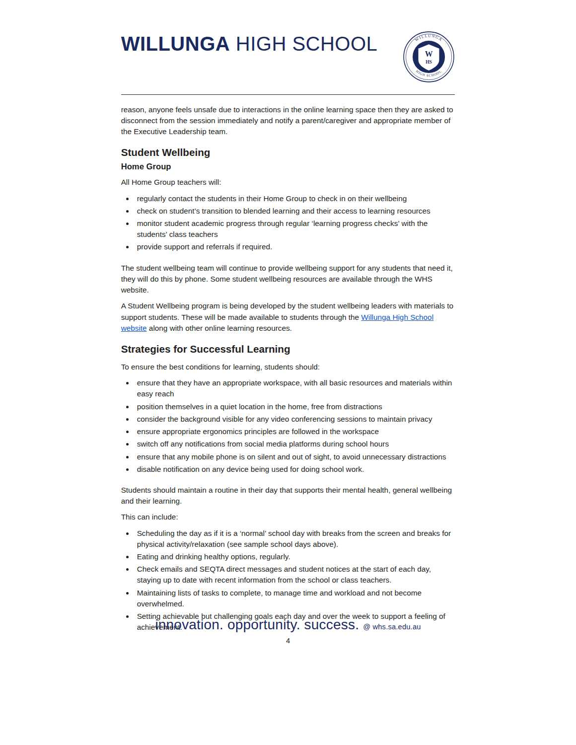WILLUNGA HIGH SCHOOL
W HS WILLUNGA HIGH SCHOOL
reason, anyone feels unsafe due to interactions in the online learning space then they are asked to disconnect from the session immediately and notify a parent/caregiver and appropriate member of the Executive Leadership team.
Student Wellbeing
Home Group
All Home Group teachers will:
regularly contact the students in their Home Group to check in on their wellbeing
check on student’s transition to blended learning and their access to learning resources
monitor student academic progress through regular ‘learning progress checks’ with the students’ class teachers
provide support and referrals if required.
The student wellbeing team will continue to provide wellbeing support for any students that need it, they will do this by phone. Some student wellbeing resources are available through the WHS website.
A Student Wellbeing program is being developed by the student wellbeing leaders with materials to support students. These will be made available to students through the Willunga High School website along with other online learning resources.
Strategies for Successful Learning
To ensure the best conditions for learning, students should:
ensure that they have an appropriate workspace, with all basic resources and materials within easy reach
position themselves in a quiet location in the home, free from distractions
consider the background visible for any video conferencing sessions to maintain privacy
ensure appropriate ergonomics principles are followed in the workspace
switch off any notifications from social media platforms during school hours
ensure that any mobile phone is on silent and out of sight, to avoid unnecessary distractions
disable notification on any device being used for doing school work.
Students should maintain a routine in their day that supports their mental health, general wellbeing and their learning.
This can include:
Scheduling the day as if it is a ‘normal’ school day with breaks from the screen and breaks for physical activity/relaxation (see sample school days above).
Eating and drinking healthy options, regularly.
Check emails and SEQTA direct messages and student notices at the start of each day, staying up to date with recent information from the school or class teachers.
Maintaining lists of tasks to complete, to manage time and workload and not become overwhelmed.
Setting achievable but challenging goals each day and over the week to support a feeling of achievement.
innovation. opportunity. success. @ whs.sa.edu.au
4